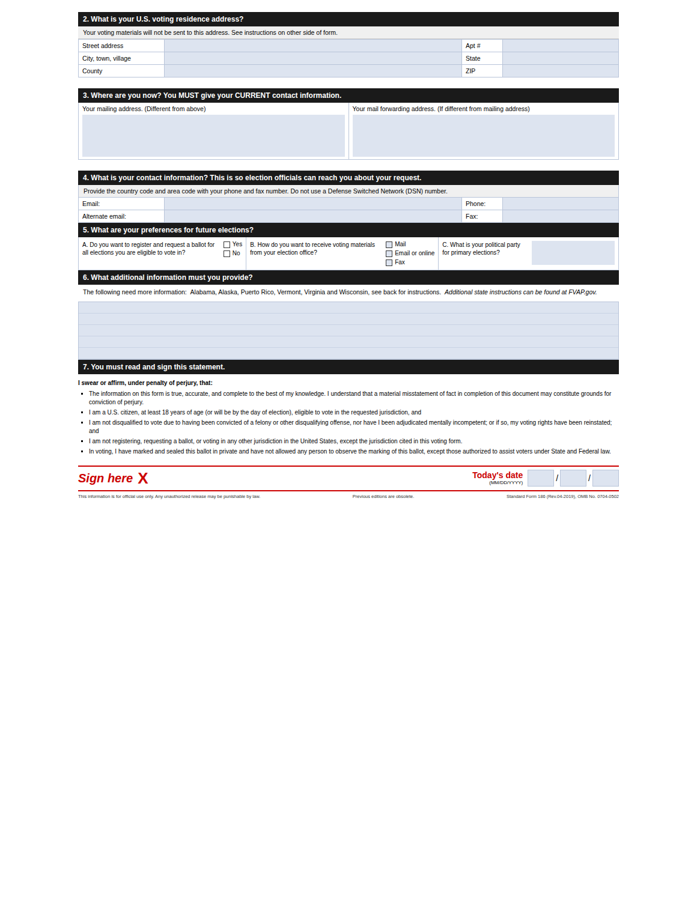2. What is your U.S. voting residence address?
Your voting materials will not be sent to this address. See instructions on other side of form.
| Street address | | Apt # | |
| City, town, village | | State | |
| County | | ZIP | |
3. Where are you now? You MUST give your CURRENT contact information.
Your mailing address. (Different from above)
Your mail forwarding address. (If different from mailing address)
4. What is your contact information? This is so election officials can reach you about your request.
Provide the country code and area code with your phone and fax number. Do not use a Defense Switched Network (DSN) number.
| Email: | | Phone: | |
| Alternate email: | | Fax: | |
5. What are your preferences for future elections?
A. Do you want to register and request a ballot for all elections you are eligible to vote in?
Yes
No
B. How do you want to receive voting materials from your election office?
Mail
Email or online
Fax
C. What is your political party for primary elections?
6. What additional information must you provide?
The following need more information: Alabama, Alaska, Puerto Rico, Vermont, Virginia and Wisconsin, see back for instructions. Additional state instructions can be found at FVAP.gov.
7. You must read and sign this statement.
I swear or affirm, under penalty of perjury, that:
The information on this form is true, accurate, and complete to the best of my knowledge. I understand that a material misstatement of fact in completion of this document may constitute grounds for conviction of perjury.
I am a U.S. citizen, at least 18 years of age (or will be by the day of election), eligible to vote in the requested jurisdiction, and
I am not disqualified to vote due to having been convicted of a felony or other disqualifying offense, nor have I been adjudicated mentally incompetent; or if so, my voting rights have been reinstated; and
I am not registering, requesting a ballot, or voting in any other jurisdiction in the United States, except the jurisdiction cited in this voting form.
In voting, I have marked and sealed this ballot in private and have not allowed any person to observe the marking of this ballot, except those authorized to assist voters under State and Federal law.
Sign here
X
Today's date(MM/DD/YYYY)
/
/
This information is for official use only. Any unauthorized release may be punishable by law.
Previous editions are obsolete.
Standard Form 186 (Rev.04-2019), OMB No. 0704-0502